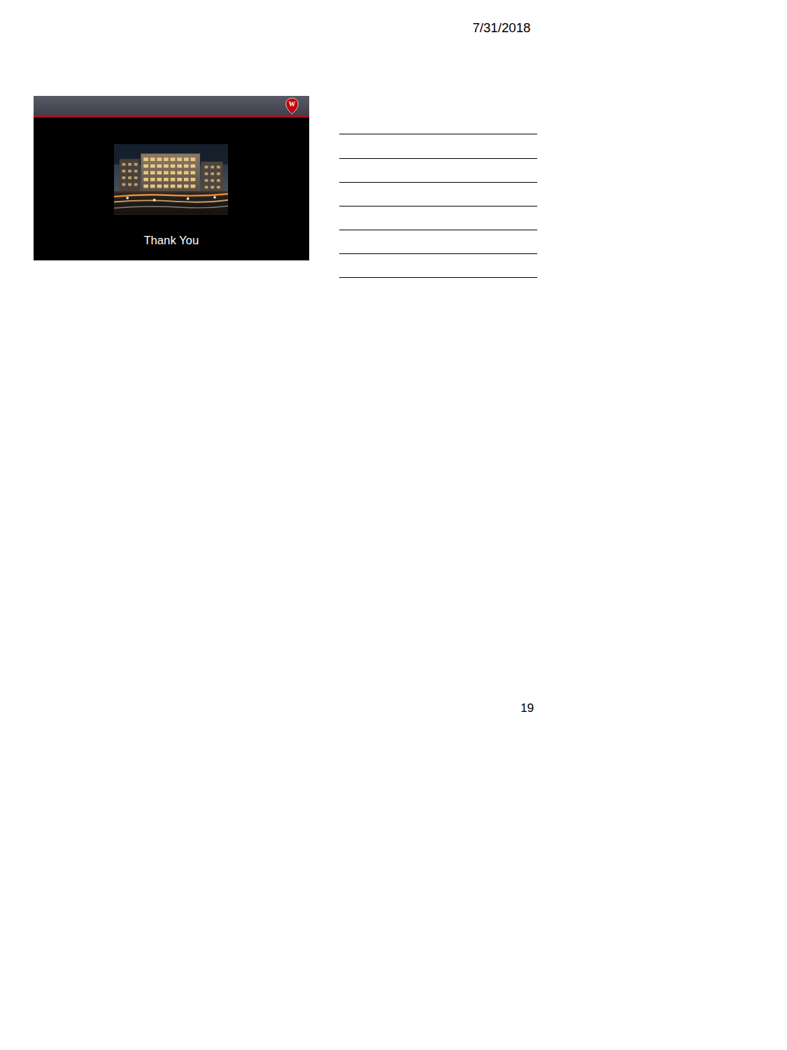7/31/2018
W
Thank You
19